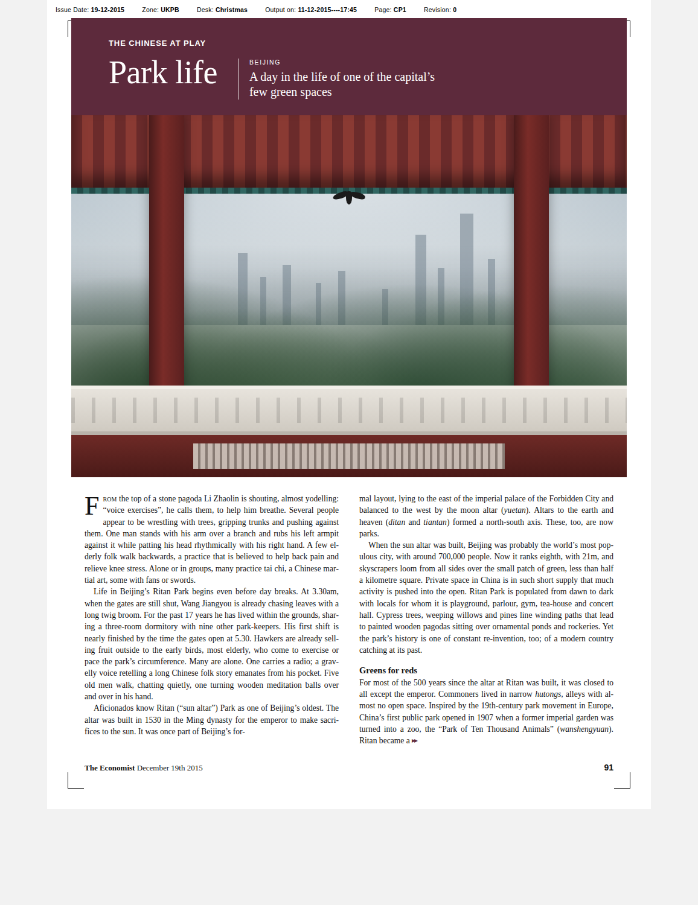Issue Date: 19-12-2015 Zone: UKPB Desk: Christmas Output on: 11-12-2015----17:45 Page: CP1 Revision: 0
The Chinese at play
Park life
Beijing
A day in the life of one of the capital’s few green spaces
From the top of a stone pagoda Li Zhaolin is shouting, almost yodelling: “voice exercises”, he calls them, to help him breathe. Several people appear to be wrestling with trees, gripping trunks and pushing against them. One man stands with his arm over a branch and rubs his left armpit against it while patting his head rhythmically with his right hand. A few elderly folk walk backwards, a practice that is believed to help back pain and relieve knee stress. Alone or in groups, many practice tai chi, a Chinese martial art, some with fans or swords.
Life in Beijing’s Ritan Park begins even before day breaks. At 3.30am, when the gates are still shut, Wang Jiangyou is already chasing leaves with a long twig broom. For the past 17 years he has lived within the grounds, sharing a three-room dormitory with nine other park-keepers. His first shift is nearly finished by the time the gates open at 5.30. Hawkers are already selling fruit outside to the early birds, most elderly, who come to exercise or pace the park’s circumference. Many are alone. One carries a radio; a gravelly voice retelling a long Chinese folk story emanates from his pocket. Five old men walk, chatting quietly, one turning wooden meditation balls over and over in his hand.
Aficionados know Ritan (“sun altar”) Park as one of Beijing’s oldest. The altar was built in 1530 in the Ming dynasty for the emperor to make sacrifices to the sun. It was once part of Beijing’s for-
mal layout, lying to the east of the imperial palace of the Forbidden City and balanced to the west by the moon altar (yuetan). Altars to the earth and heaven (ditan and tiantan) formed a north-south axis. These, too, are now parks.
When the sun altar was built, Beijing was probably the world’s most populous city, with around 700,000 people. Now it ranks eighth, with 21m, and skyscrapers loom from all sides over the small patch of green, less than half a kilometre square. Private space in China is in such short supply that much activity is pushed into the open. Ritan Park is populated from dawn to dark with locals for whom it is playground, parlour, gym, tea-house and concert hall. Cypress trees, weeping willows and pines line winding paths that lead to painted wooden pagodas sitting over ornamental ponds and rockeries. Yet the park’s history is one of constant re-invention, too; of a modern country catching at its past.
Greens for reds
For most of the 500 years since the altar at Ritan was built, it was closed to all except the emperor. Commoners lived in narrow hutongs, alleys with almost no open space. Inspired by the 19th-century park movement in Europe, China’s first public park opened in 1907 when a former imperial garden was turned into a zoo, the “Park of Ten Thousand Animals” (wanshengyuan). Ritan became a ▸▸
The Economist December 19th 2015
91